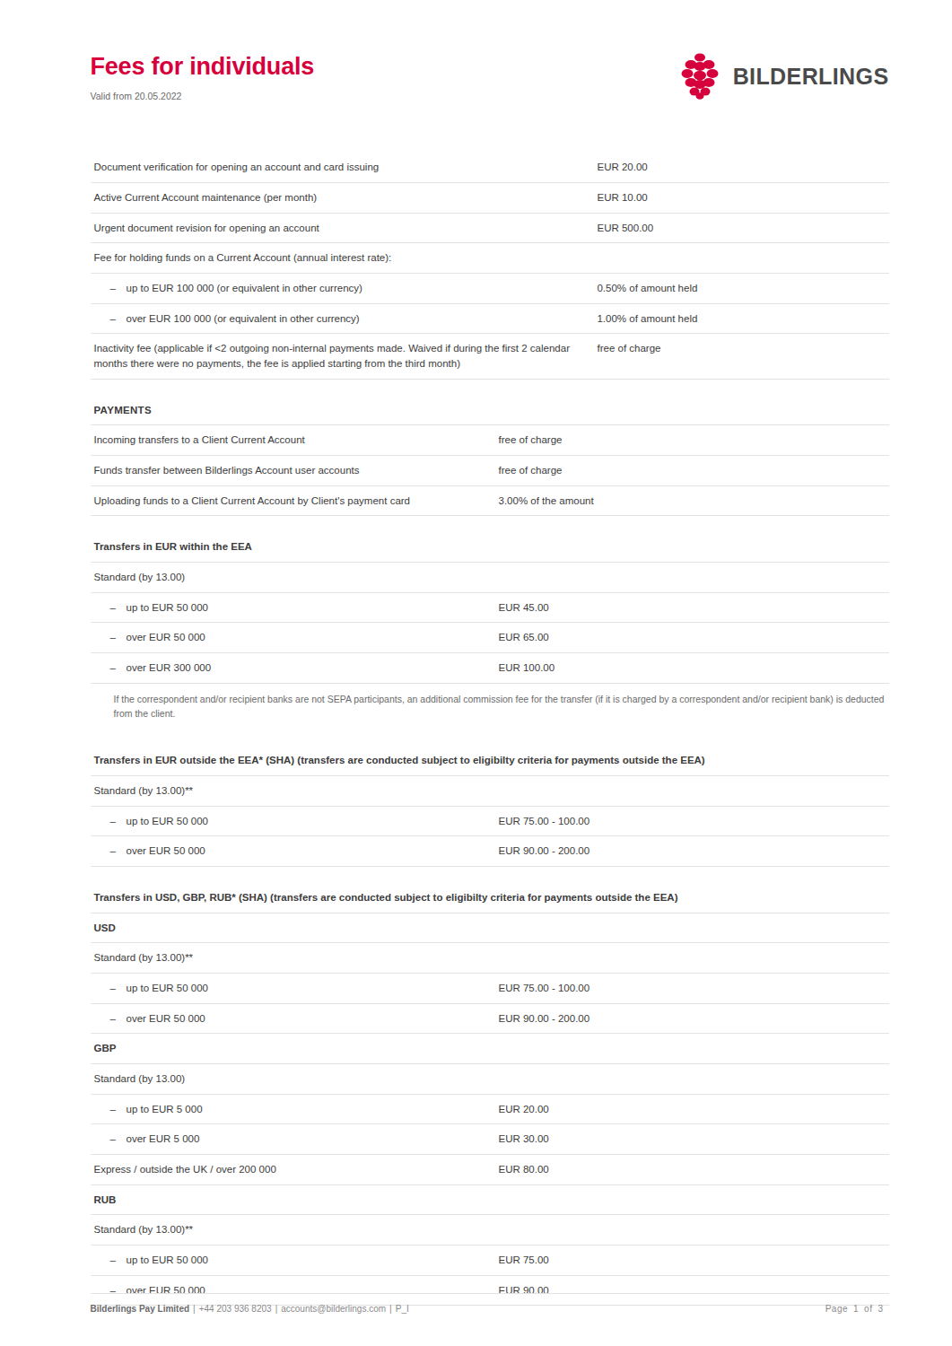Fees for individuals
Valid from 20.05.2022
BILDERLINGS
| Document verification for opening an account and card issuing | EUR 20.00 |
| Active Current Account maintenance (per month) | EUR 10.00 |
| Urgent document revision for opening an account | EUR 500.00 |
| Fee for holding funds on a Current Account (annual interest rate): | |
| – up to EUR 100 000 (or equivalent in other currency) | 0.50% of amount held |
| – over EUR 100 000 (or equivalent in other currency) | 1.00% of amount held |
| Inactivity fee (applicable if <2 outgoing non-internal payments made. Waived if during the first 2 calendar months there were no payments, the fee is applied starting from the third month) | free of charge |
| PAYMENTS |
| Incoming transfers to a Client Current Account | free of charge |
| Funds transfer between Bilderlings Account user accounts | free of charge |
| Uploading funds to a Client Current Account by Client's payment card | 3.00% of the amount |
| Transfers in EUR within the EEA |
| Standard (by 13.00) | |
| – up to EUR 50 000 | EUR 45.00 |
| – over EUR 50 000 | EUR 65.00 |
| – over EUR 300 000 | EUR 100.00 |
| If the correspondent and/or recipient banks are not SEPA participants, an additional commission fee for the transfer (if it is charged by a correspondent and/or recipient bank) is deducted from the client. |
| Transfers in EUR outside the EEA* (SHA) (transfers are conducted subject to eligibilty criteria for payments outside the EEA) |
| Standard (by 13.00)** | |
| – up to EUR 50 000 | EUR 75.00 - 100.00 |
| – over EUR 50 000 | EUR 90.00 - 200.00 |
| Transfers in USD, GBP, RUB* (SHA) (transfers are conducted subject to eligibilty criteria for payments outside the EEA) |
| USD |
| Standard (by 13.00)** | |
| – up to EUR 50 000 | EUR 75.00 - 100.00 |
| – over EUR 50 000 | EUR 90.00 - 200.00 |
| GBP |
| Standard (by 13.00) | |
| – up to EUR 5 000 | EUR 20.00 |
| – over EUR 5 000 | EUR 30.00 |
| Express / outside the UK / over 200 000 | EUR 80.00 |
| RUB |
| Standard (by 13.00)** | |
| – up to EUR 50 000 | EUR 75.00 |
| – over EUR 50 000 | EUR 90.00 |
Bilderlings Pay Limited|+44 203 936 8203|accounts@bilderlings.com|P_I
Page1of3